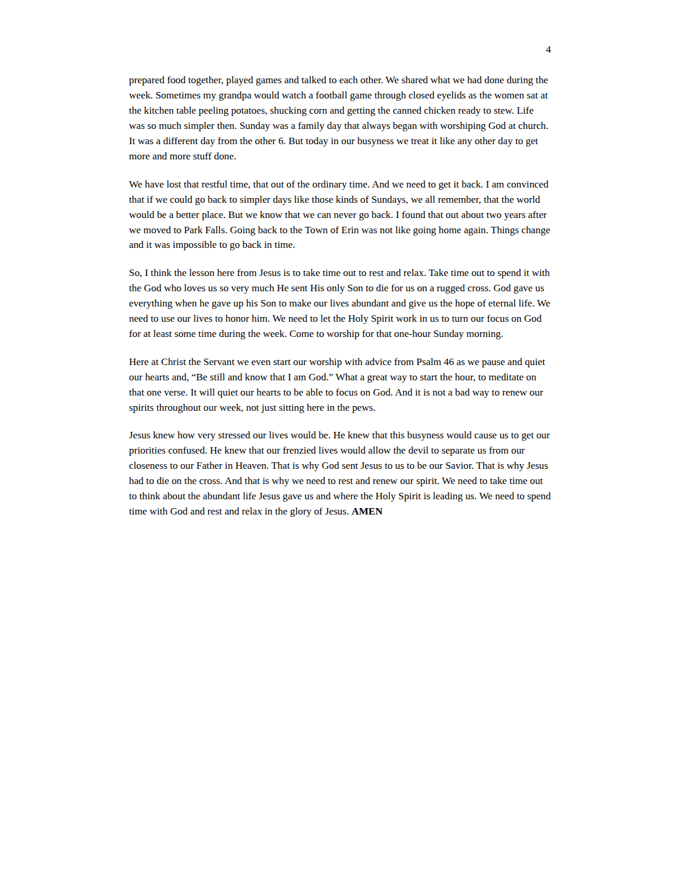4
prepared food together, played games and talked to each other. We shared what we had done during the week. Sometimes my grandpa would watch a football game through closed eyelids as the women sat at the kitchen table peeling potatoes, shucking corn and getting the canned chicken ready to stew. Life was so much simpler then. Sunday was a family day that always began with worshiping God at church. It was a different day from the other 6. But today in our busyness we treat it like any other day to get more and more stuff done.
We have lost that restful time, that out of the ordinary time. And we need to get it back. I am convinced that if we could go back to simpler days like those kinds of Sundays, we all remember, that the world would be a better place. But we know that we can never go back. I found that out about two years after we moved to Park Falls. Going back to the Town of Erin was not like going home again. Things change and it was impossible to go back in time.
So, I think the lesson here from Jesus is to take time out to rest and relax. Take time out to spend it with the God who loves us so very much He sent His only Son to die for us on a rugged cross. God gave us everything when he gave up his Son to make our lives abundant and give us the hope of eternal life. We need to use our lives to honor him. We need to let the Holy Spirit work in us to turn our focus on God for at least some time during the week. Come to worship for that one-hour Sunday morning.
Here at Christ the Servant we even start our worship with advice from Psalm 46 as we pause and quiet our hearts and, “Be still and know that I am God.” What a great way to start the hour, to meditate on that one verse. It will quiet our hearts to be able to focus on God. And it is not a bad way to renew our spirits throughout our week, not just sitting here in the pews.
Jesus knew how very stressed our lives would be. He knew that this busyness would cause us to get our priorities confused. He knew that our frenzied lives would allow the devil to separate us from our closeness to our Father in Heaven. That is why God sent Jesus to us to be our Savior. That is why Jesus had to die on the cross. And that is why we need to rest and renew our spirit. We need to take time out to think about the abundant life Jesus gave us and where the Holy Spirit is leading us. We need to spend time with God and rest and relax in the glory of Jesus. AMEN